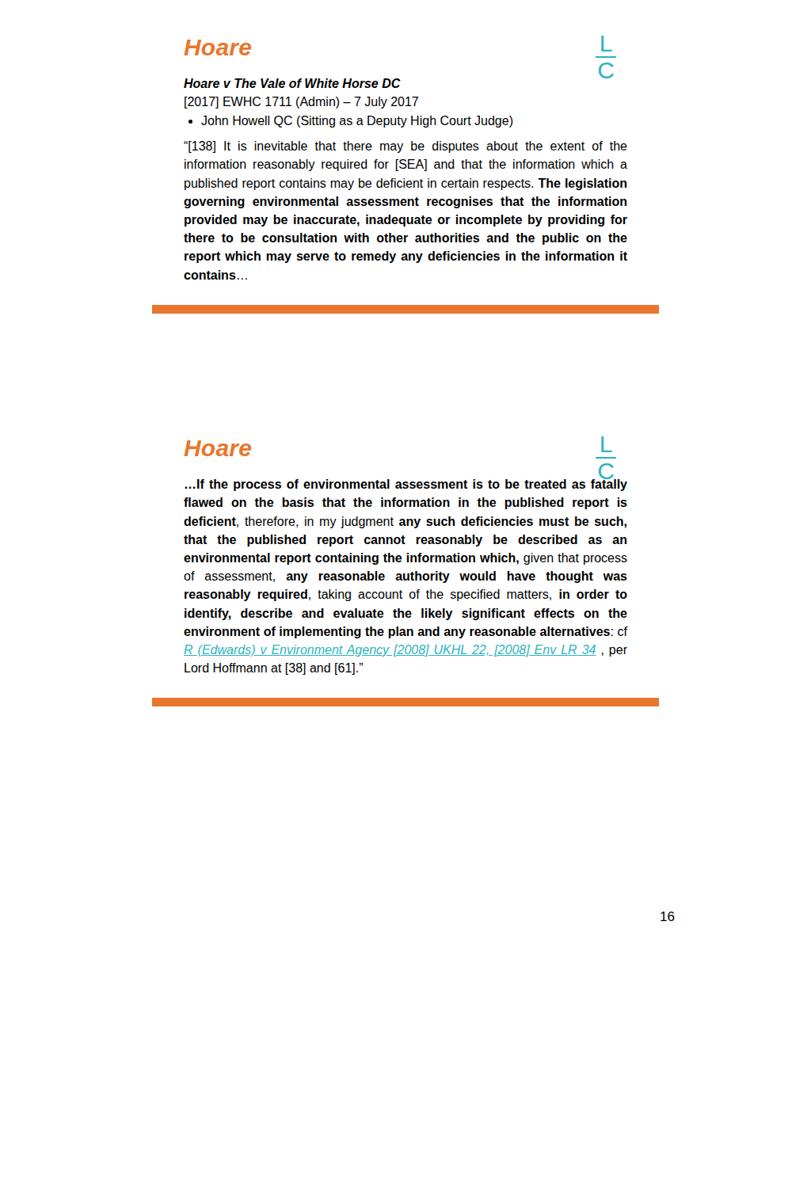L C
Hoare
Hoare v The Vale of White Horse DC
[2017] EWHC 1711 (Admin) – 7 July 2017
John Howell QC (Sitting as a Deputy High Court Judge)
“[138] It is inevitable that there may be disputes about the extent of the information reasonably required for [SEA] and that the information which a published report contains may be deficient in certain respects. The legislation governing environmental assessment recognises that the information provided may be inaccurate, inadequate or incomplete by providing for there to be consultation with other authorities and the public on the report which may serve to remedy any deficiencies in the information it contains…
L C
Hoare
…If the process of environmental assessment is to be treated as fatally flawed on the basis that the information in the published report is deficient, therefore, in my judgment any such deficiencies must be such, that the published report cannot reasonably be described as an environmental report containing the information which, given that process of assessment, any reasonable authority would have thought was reasonably required, taking account of the specified matters, in order to identify, describe and evaluate the likely significant effects on the environment of implementing the plan and any reasonable alternatives: cf R (Edwards) v Environment Agency [2008] UKHL 22, [2008] Env LR 34 , per Lord Hoffmann at [38] and [61].”
16